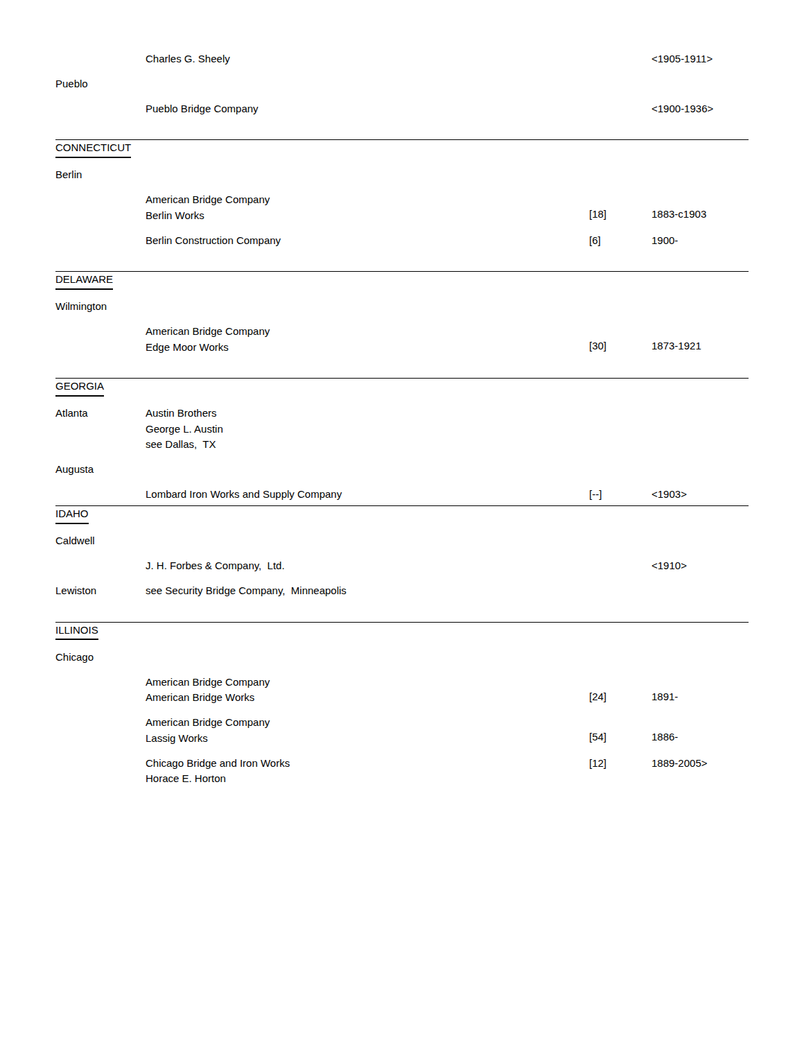| | Charles G. Sheely | | <1905-1911> |
| Pueblo | | | |
| | Pueblo Bridge Company | | <1900-1936> |
CONNECTICUT
| Berlin | | | |
| | American Bridge Company Berlin Works | [18] | 1883-c1903 |
| | Berlin Construction Company | [6] | 1900- |
DELAWARE
| Wilmington | | | |
| | American Bridge Company Edge Moor Works | [30] | 1873-1921 |
GEORGIA
| Atlanta | Austin Brothers George L. Austin see Dallas, TX | | |
| Augusta | | | |
| | Lombard Iron Works and Supply Company | [--] | <1903> |
IDAHO
| Caldwell | | | |
| | J. H. Forbes & Company, Ltd. | | <1910> |
| Lewiston | see Security Bridge Company, Minneapolis | | |
ILLINOIS
| Chicago | | | |
| | American Bridge Company American Bridge Works | [24] | 1891- |
| | American Bridge Company Lassig Works | [54] | 1886- |
| | Chicago Bridge and Iron Works Horace E. Horton | [12] | 1889-2005> |